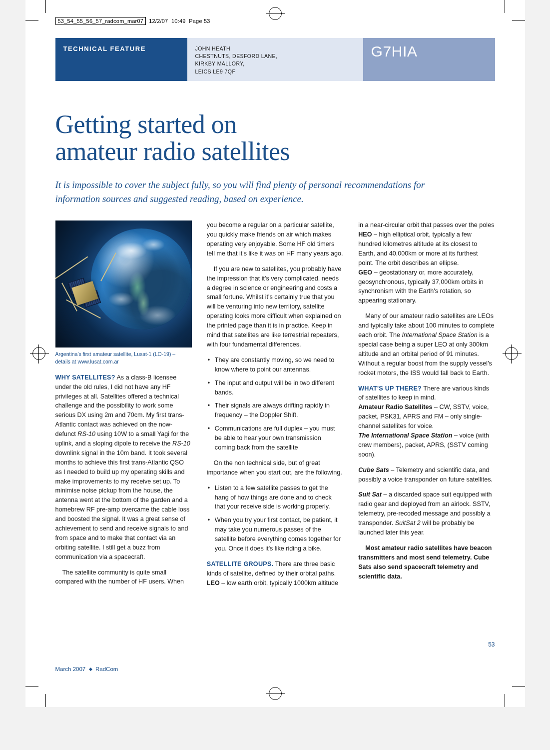53_54_55_56_57_radcom_mar0712/2/07 10:49 Page 53
TECHNICAL FEATURE
JOHN HEATH
CHESTNUTS, DESFORD LANE,
KIRKBY MALLORY,
LEICS LE9 7QF
G7HIA
Getting started on
amateur radio satellites
It is impossible to cover the subject fully, so you will find plenty of personal recommendations for information sources and suggested reading, based on experience.
Argentina's first amateur satellite, Lusat-1 (LO-19) – details at www.lusat.com.ar
WHY SATELLITES?
As a class-B licensee under the old rules, I did not have any HF privileges at all. Satellites offered a technical challenge and the possibility to work some serious DX using 2m and 70cm. My first trans-Atlantic contact was achieved on the now-defunct RS-10 using 10W to a small Yagi for the uplink, and a sloping dipole to receive the RS-10 downlink signal in the 10m band. It took several months to achieve this first trans-Atlantic QSO as I needed to build up my operating skills and make improvements to my receive set up. To minimise noise pickup from the house, the antenna went at the bottom of the garden and a homebrew RF pre-amp overcame the cable loss and boosted the signal. It was a great sense of achievement to send and receive signals to and from space and to make that contact via an orbiting satellite. I still get a buzz from communication via a spacecraft.
The satellite community is quite small compared with the number of HF users. When you become a regular on a particular satellite, you quickly make friends on air which makes operating very enjoyable. Some HF old timers tell me that it's like it was on HF many years ago.
If you are new to satellites, you probably have the impression that it's very complicated, needs a degree in science or engineering and costs a small fortune. Whilst it's certainly true that you will be venturing into new territory, satellite operating looks more difficult when explained on the printed page than it is in practice. Keep in mind that satellites are like terrestrial repeaters, with four fundamental differences.
They are constantly moving, so we need to know where to point our antennas.
The input and output will be in two different bands.
Their signals are always drifting rapidly in frequency – the Doppler Shift.
Communications are full duplex – you must be able to hear your own transmission coming back from the satellite
On the non technical side, but of great importance when you start out, are the following.
Listen to a few satellite passes to get the hang of how things are done and to check that your receive side is working properly.
When you try your first contact, be patient, it may take you numerous passes of the satellite before everything comes together for you. Once it does it's like riding a bike.
SATELLITE GROUPS.
There are three basic kinds of satellite, defined by their orbital paths.
LEO – low earth orbit, typically 1000km altitude in a near-circular orbit that passes over the poles
HEO – high elliptical orbit, typically a few hundred kilometres altitude at its closest to Earth, and 40,000km or more at its furthest point. The orbit describes an ellipse.
GEO – geostationary or, more accurately, geosynchronous, typically 37,000km orbits in synchronism with the Earth's rotation, so appearing stationary.
Many of our amateur radio satellites are LEOs and typically take about 100 minutes to complete each orbit. The International Space Station is a special case being a super LEO at only 300km altitude and an orbital period of 91 minutes. Without a regular boost from the supply vessel's rocket motors, the ISS would fall back to Earth.
WHAT'S UP THERE?
There are various kinds of satellites to keep in mind.
Amateur Radio Satellites – CW, SSTV, voice, packet, PSK31, APRS and FM – only single-channel satellites for voice.
The International Space Station – voice (with crew members), packet, APRS, (SSTV coming soon).
Cube Sats – Telemetry and scientific data, and possibly a voice transponder on future satellites.
Suit Sat – a discarded space suit equipped with radio gear and deployed from an airlock. SSTV, telemetry, pre-recoded message and possibly a transponder. SuitSat 2 will be probably be launched later this year.
Most amateur radio satellites have beacon transmitters and most send telemetry. Cube Sats also send spacecraft telemetry and scientific data.
53
March 2007 ◆ RadCom